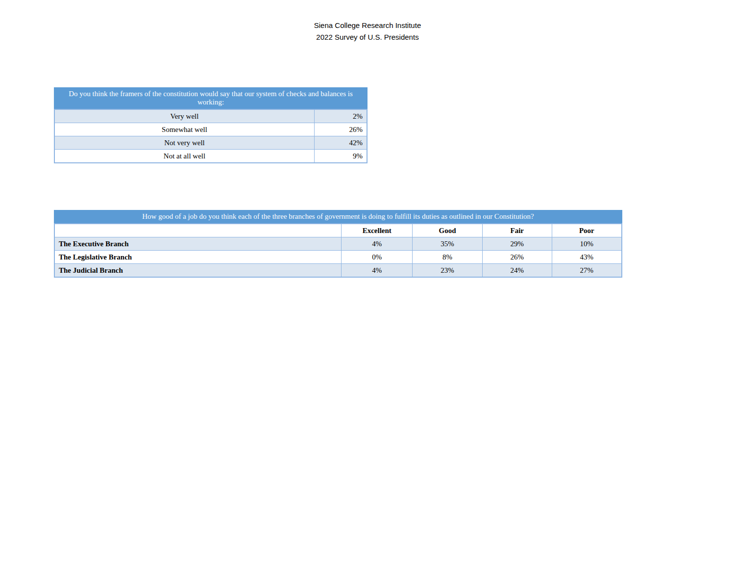Siena College Research Institute
2022 Survey of U.S. Presidents
Do you think the framers of the constitution would say that our system of checks and balances is working:
| Very well | 2% |
| Somewhat well | 26% |
| Not very well | 42% |
| Not at all well | 9% |
How good of a job do you think each of the three branches of government is doing to fulfill its duties as outlined in our Constitution?
| | Excellent | Good | Fair | Poor |
| --- | --- | --- | --- | --- |
| The Executive Branch | 4% | 35% | 29% | 10% |
| The Legislative Branch | 0% | 8% | 26% | 43% |
| The Judicial Branch | 4% | 23% | 24% | 27% |